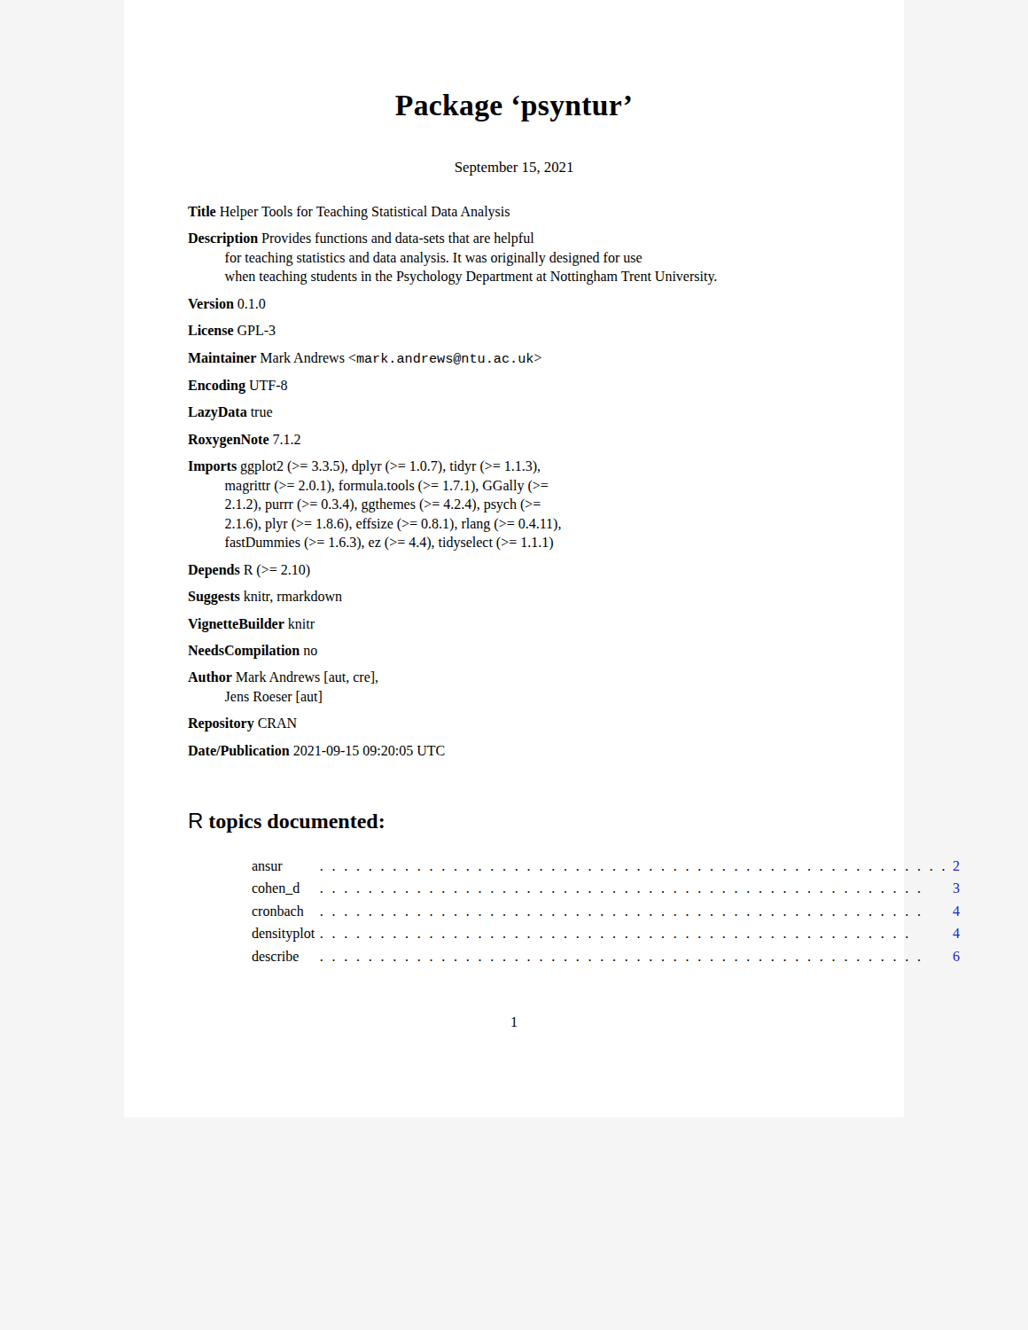Package ‘psyntur’
September 15, 2021
Title
Helper Tools for Teaching Statistical Data Analysis
Description
Provides functions and data-sets that are helpful for teaching statistics and data analysis. It was originally designed for use when teaching students in the Psychology Department at Nottingham Trent University.
Version
0.1.0
License
GPL-3
Maintainer
Mark Andrews <mark.andrews@ntu.ac.uk>
Encoding
UTF-8
LazyData
true
RoxygenNote
7.1.2
Imports
ggplot2 (>= 3.3.5), dplyr (>= 1.0.7), tidyr (>= 1.1.3), magrittr (>= 2.0.1), formula.tools (>= 1.7.1), GGally (>= 2.1.2), purrr (>= 0.3.4), ggthemes (>= 4.2.4), psych (>= 2.1.6), plyr (>= 1.8.6), effsize (>= 0.8.1), rlang (>= 0.4.11), fastDummies (>= 1.6.3), ez (>= 4.4), tidyselect (>= 1.1.1)
Depends
R (>= 2.10)
Suggests
knitr, rmarkdown
VignetteBuilder
knitr
NeedsCompilation
no
Author
Mark Andrews [aut, cre], Jens Roeser [aut]
Repository
CRAN
Date/Publication
2021-09-15 09:20:05 UTC
R topics documented:
| ansur | . . . . . . . . . . . . . . . . . . . . . . . . . . . . . . . . . . . . . . . . . . . . . . . . . . . . | 2 |
| cohen_d | . . . . . . . . . . . . . . . . . . . . . . . . . . . . . . . . . . . . . . . . . . . . . . . . . . | 3 |
| cronbach | . . . . . . . . . . . . . . . . . . . . . . . . . . . . . . . . . . . . . . . . . . . . . . . . . . | 4 |
| densityplot | . . . . . . . . . . . . . . . . . . . . . . . . . . . . . . . . . . . . . . . . . . . . . . . . . | 4 |
| describe | . . . . . . . . . . . . . . . . . . . . . . . . . . . . . . . . . . . . . . . . . . . . . . . . . . | 6 |
1